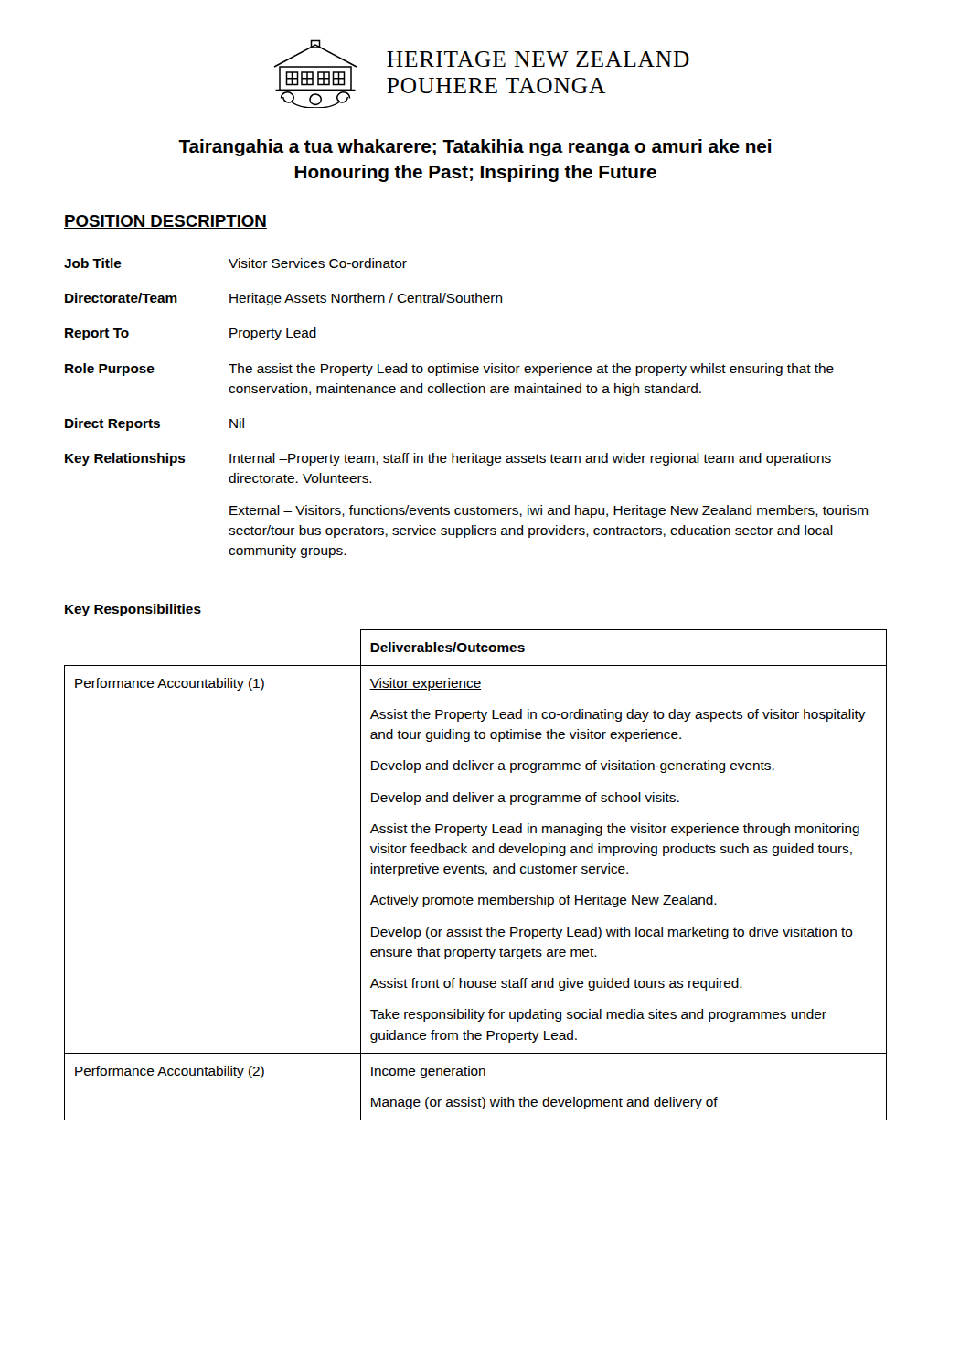HERITAGE NEW ZEALAND
POUHERE TAONGA
Tairangahia a tua whakarere; Tatakihia nga reanga o amuri ake nei
Honouring the Past; Inspiring the Future
POSITION DESCRIPTION
| Job Title | Visitor Services Co-ordinator |
| Directorate/Team | Heritage Assets Northern / Central/Southern |
| Report To | Property Lead |
| Role Purpose | The assist the Property Lead to optimise visitor experience at the property whilst ensuring that the conservation, maintenance and collection are maintained to a high standard. |
| Direct Reports | Nil |
| Key Relationships | Internal –Property team, staff in the heritage assets team and wider regional team and operations directorate. Volunteers. External – Visitors, functions/events customers, iwi and hapu, Heritage New Zealand members, tourism sector/tour bus operators, service suppliers and providers, contractors, education sector and local community groups. |
Key Responsibilities
| | Deliverables/Outcomes |
| Performance Accountability (1) | Visitor experience Assist the Property Lead in co-ordinating day to day aspects of visitor hospitality and tour guiding to optimise the visitor experience. Develop and deliver a programme of visitation-generating events. Develop and deliver a programme of school visits. Assist the Property Lead in managing the visitor experience through monitoring visitor feedback and developing and improving products such as guided tours, interpretive events, and customer service. Actively promote membership of Heritage New Zealand. Develop (or assist the Property Lead) with local marketing to drive visitation to ensure that property targets are met. Assist front of house staff and give guided tours as required. Take responsibility for updating social media sites and programmes under guidance from the Property Lead. |
| Performance Accountability (2) | Income generation Manage (or assist) with the development and delivery of |